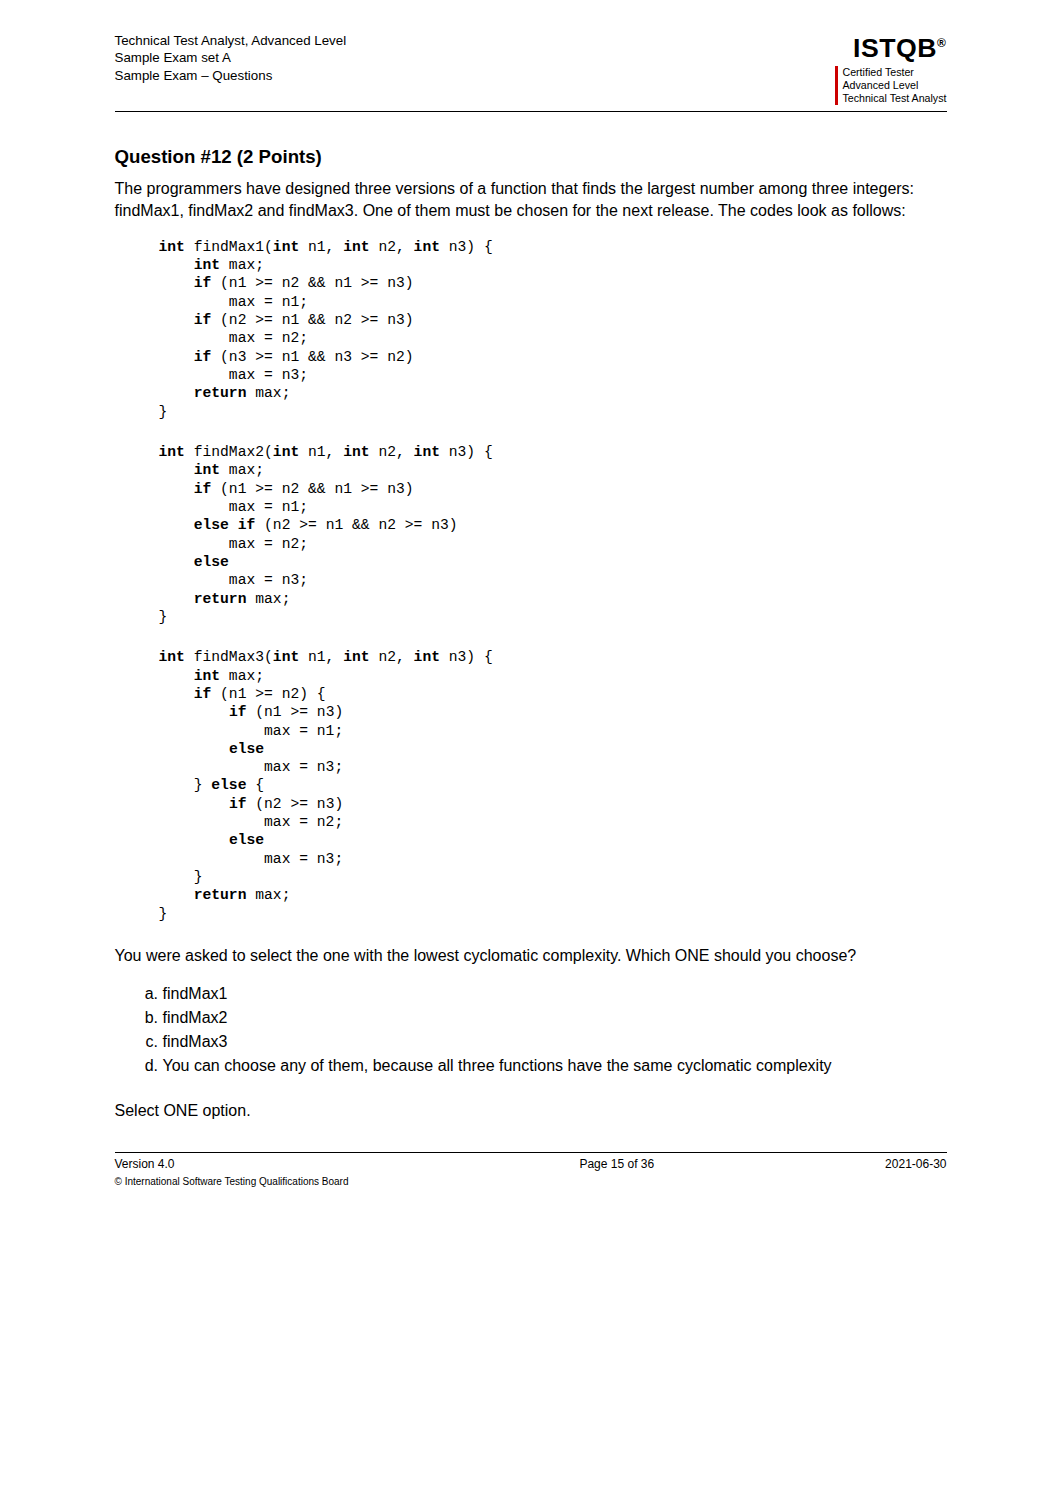Technical Test Analyst, Advanced Level
Sample Exam set A
Sample Exam – Questions
ISTQB®
Certified Tester
Advanced Level
Technical Test Analyst
Question #12 (2 Points)
The programmers have designed three versions of a function that finds the largest number among three integers: findMax1, findMax2 and findMax3. One of them must be chosen for the next release. The codes look as follows:
int findMax1(int n1, int n2, int n3) {
    int max;
    if (n1 >= n2 && n1 >= n3)
        max = n1;
    if (n2 >= n1 && n2 >= n3)
        max = n2;
    if (n3 >= n1 && n3 >= n2)
        max = n3;
    return max;
}
int findMax2(int n1, int n2, int n3) {
    int max;
    if (n1 >= n2 && n1 >= n3)
        max = n1;
    else if (n2 >= n1 && n2 >= n3)
        max = n2;
    else
        max = n3;
    return max;
}
int findMax3(int n1, int n2, int n3) {
    int max;
    if (n1 >= n2) {
        if (n1 >= n3)
            max = n1;
        else
            max = n3;
    } else {
        if (n2 >= n3)
            max = n2;
        else
            max = n3;
    }
    return max;
}
You were asked to select the one with the lowest cyclomatic complexity. Which ONE should you choose?
findMax1
findMax2
findMax3
You can choose any of them, because all three functions have the same cyclomatic complexity
Select ONE option.
Version 4.0
© International Software Testing Qualifications Board
Page 15 of 36
2021-06-30